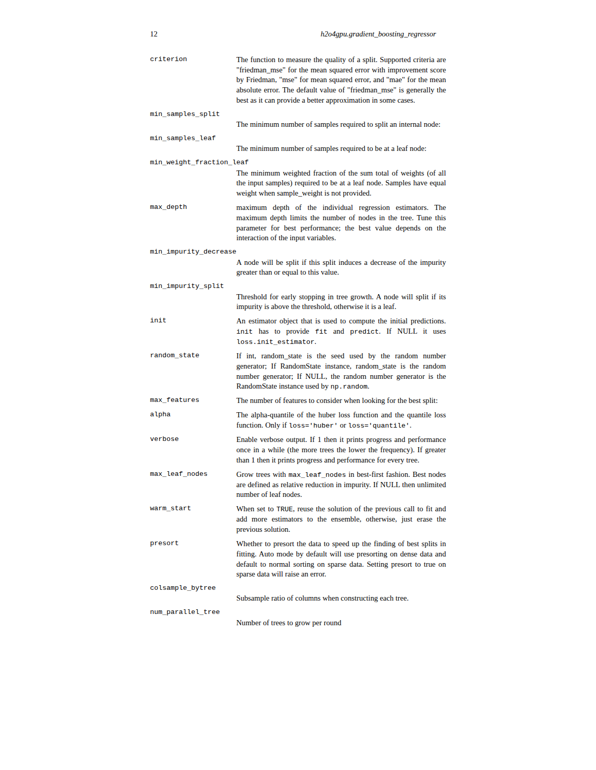12 h2o4gpu.gradient_boosting_regressor
criterion
The function to measure the quality of a split. Supported criteria are "friedman_mse" for the mean squared error with improvement score by Friedman, "mse" for mean squared error, and "mae" for the mean absolute error. The default value of "friedman_mse" is generally the best as it can provide a better approximation in some cases.
min_samples_split
The minimum number of samples required to split an internal node:
min_samples_leaf
The minimum number of samples required to be at a leaf node:
min_weight_fraction_leaf
The minimum weighted fraction of the sum total of weights (of all the input samples) required to be at a leaf node. Samples have equal weight when sample_weight is not provided.
max_depth
maximum depth of the individual regression estimators. The maximum depth limits the number of nodes in the tree. Tune this parameter for best performance; the best value depends on the interaction of the input variables.
min_impurity_decrease
A node will be split if this split induces a decrease of the impurity greater than or equal to this value.
min_impurity_split
Threshold for early stopping in tree growth. A node will split if its impurity is above the threshold, otherwise it is a leaf.
init
An estimator object that is used to compute the initial predictions. init has to provide fit and predict. If NULL it uses loss.init_estimator.
random_state
If int, random_state is the seed used by the random number generator; If RandomState instance, random_state is the random number generator; If NULL, the random number generator is the RandomState instance used by np.random.
max_features
The number of features to consider when looking for the best split:
alpha
The alpha-quantile of the huber loss function and the quantile loss function. Only if loss='huber' or loss='quantile'.
verbose
Enable verbose output. If 1 then it prints progress and performance once in a while (the more trees the lower the frequency). If greater than 1 then it prints progress and performance for every tree.
max_leaf_nodes
Grow trees with max_leaf_nodes in best-first fashion. Best nodes are defined as relative reduction in impurity. If NULL then unlimited number of leaf nodes.
warm_start
When set to TRUE, reuse the solution of the previous call to fit and add more estimators to the ensemble, otherwise, just erase the previous solution.
presort
Whether to presort the data to speed up the finding of best splits in fitting. Auto mode by default will use presorting on dense data and default to normal sorting on sparse data. Setting presort to true on sparse data will raise an error.
colsample_bytree
Subsample ratio of columns when constructing each tree.
num_parallel_tree
Number of trees to grow per round